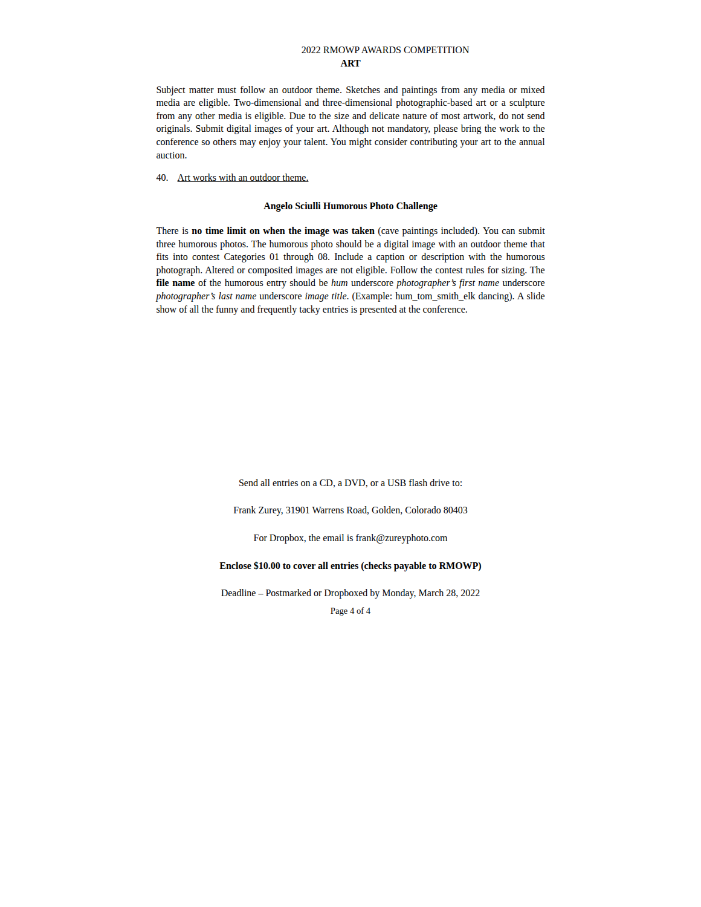2022 RMOWP AWARDS COMPETITION ART
Subject matter must follow an outdoor theme. Sketches and paintings from any media or mixed media are eligible. Two-dimensional and three-dimensional photographic-based art or a sculpture from any other media is eligible. Due to the size and delicate nature of most artwork, do not send originals. Submit digital images of your art. Although not mandatory, please bring the work to the conference so others may enjoy your talent. You might consider contributing your art to the annual auction.
40. Art works with an outdoor theme.
Angelo Sciulli Humorous Photo Challenge
There is no time limit on when the image was taken (cave paintings included). You can submit three humorous photos. The humorous photo should be a digital image with an outdoor theme that fits into contest Categories 01 through 08. Include a caption or description with the humorous photograph. Altered or composited images are not eligible. Follow the contest rules for sizing. The file name of the humorous entry should be hum underscore photographer’s first name underscore photographer’s last name underscore image title. (Example: hum_tom_smith_elk dancing). A slide show of all the funny and frequently tacky entries is presented at the conference.
Send all entries on a CD, a DVD, or a USB flash drive to:
Frank Zurey, 31901 Warrens Road, Golden, Colorado 80403
For Dropbox, the email is frank@zureyphoto.com
Enclose $10.00 to cover all entries (checks payable to RMOWP)
Deadline – Postmarked or Dropboxed by Monday, March 28, 2022
Page 4 of 4